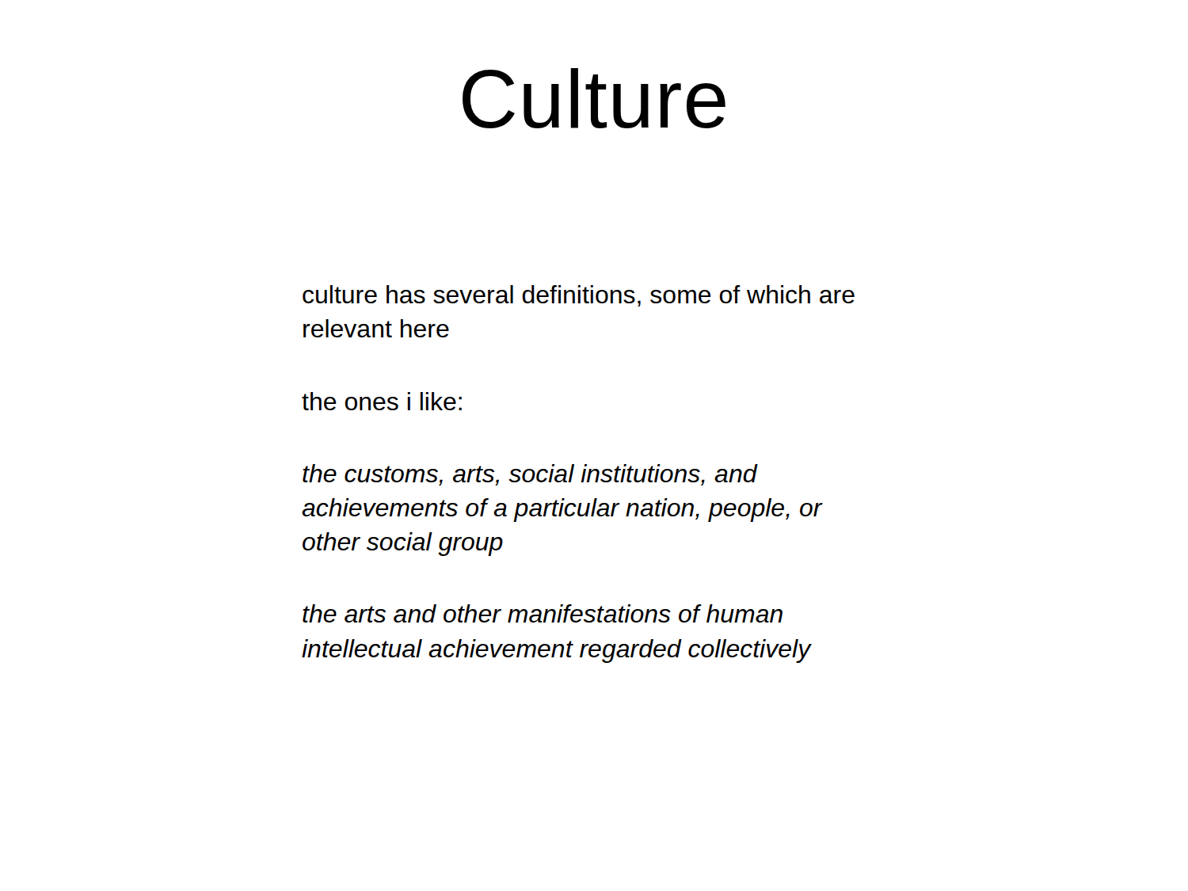Culture
culture has several definitions, some of which are relevant here
the ones i like:
the customs, arts, social institutions, and achievements of a particular nation, people, or other social group
the arts and other manifestations of human intellectual achievement regarded collectively